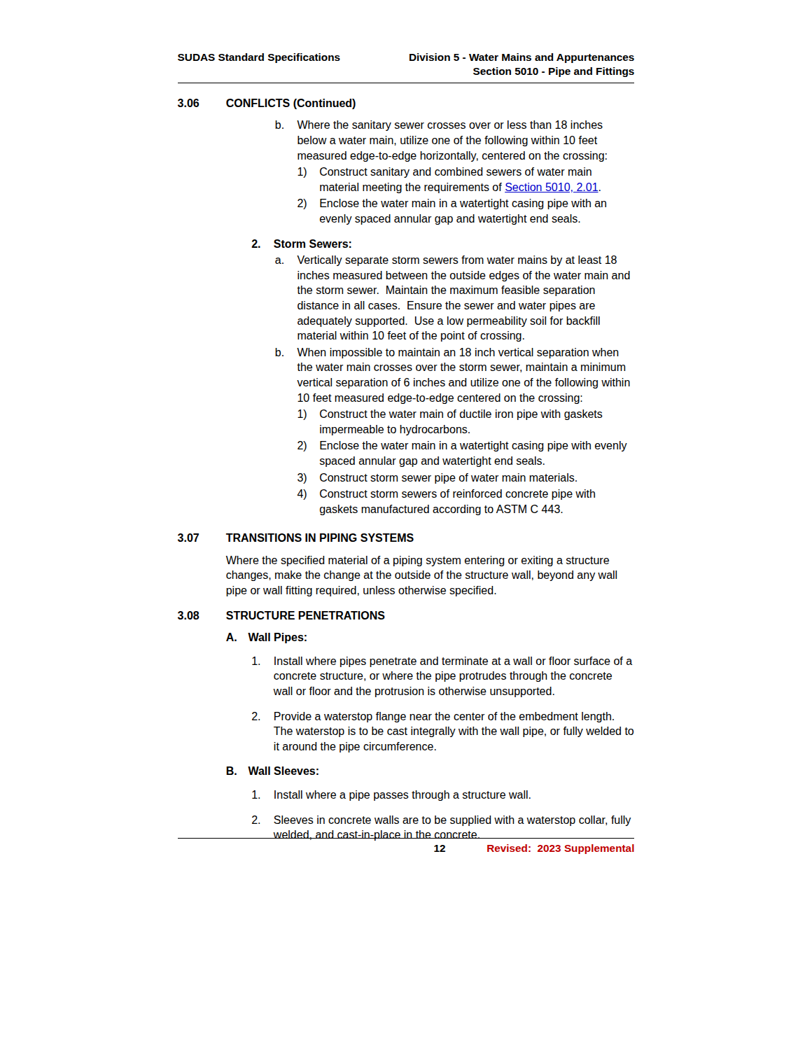SUDAS Standard Specifications
Division 5 - Water Mains and Appurtenances
Section 5010 - Pipe and Fittings
3.06
CONFLICTS (Continued)
b.
Where the sanitary sewer crosses over or less than 18 inches below a water main, utilize one of the following within 10 feet measured edge-to-edge horizontally, centered on the crossing:
1)
Construct sanitary and combined sewers of water main material meeting the requirements of Section 5010, 2.01.
2)
Enclose the water main in a watertight casing pipe with an evenly spaced annular gap and watertight end seals.
2.
Storm Sewers:
a.
Vertically separate storm sewers from water mains by at least 18 inches measured between the outside edges of the water main and the storm sewer. Maintain the maximum feasible separation distance in all cases. Ensure the sewer and water pipes are adequately supported. Use a low permeability soil for backfill material within 10 feet of the point of crossing.
b.
When impossible to maintain an 18 inch vertical separation when the water main crosses over the storm sewer, maintain a minimum vertical separation of 6 inches and utilize one of the following within 10 feet measured edge-to-edge centered on the crossing:
1)
Construct the water main of ductile iron pipe with gaskets impermeable to hydrocarbons.
2)
Enclose the water main in a watertight casing pipe with evenly spaced annular gap and watertight end seals.
3)
Construct storm sewer pipe of water main materials.
4)
Construct storm sewers of reinforced concrete pipe with gaskets manufactured according to ASTM C 443.
3.07
TRANSITIONS IN PIPING SYSTEMS
Where the specified material of a piping system entering or exiting a structure changes, make the change at the outside of the structure wall, beyond any wall pipe or wall fitting required, unless otherwise specified.
3.08
STRUCTURE PENETRATIONS
A.
Wall Pipes:
1.
Install where pipes penetrate and terminate at a wall or floor surface of a concrete structure, or where the pipe protrudes through the concrete wall or floor and the protrusion is otherwise unsupported.
2.
Provide a waterstop flange near the center of the embedment length. The waterstop is to be cast integrally with the wall pipe, or fully welded to it around the pipe circumference.
B.
Wall Sleeves:
1.
Install where a pipe passes through a structure wall.
2.
Sleeves in concrete walls are to be supplied with a waterstop collar, fully welded, and cast-in-place in the concrete.
12
Revised: 2023 Supplemental